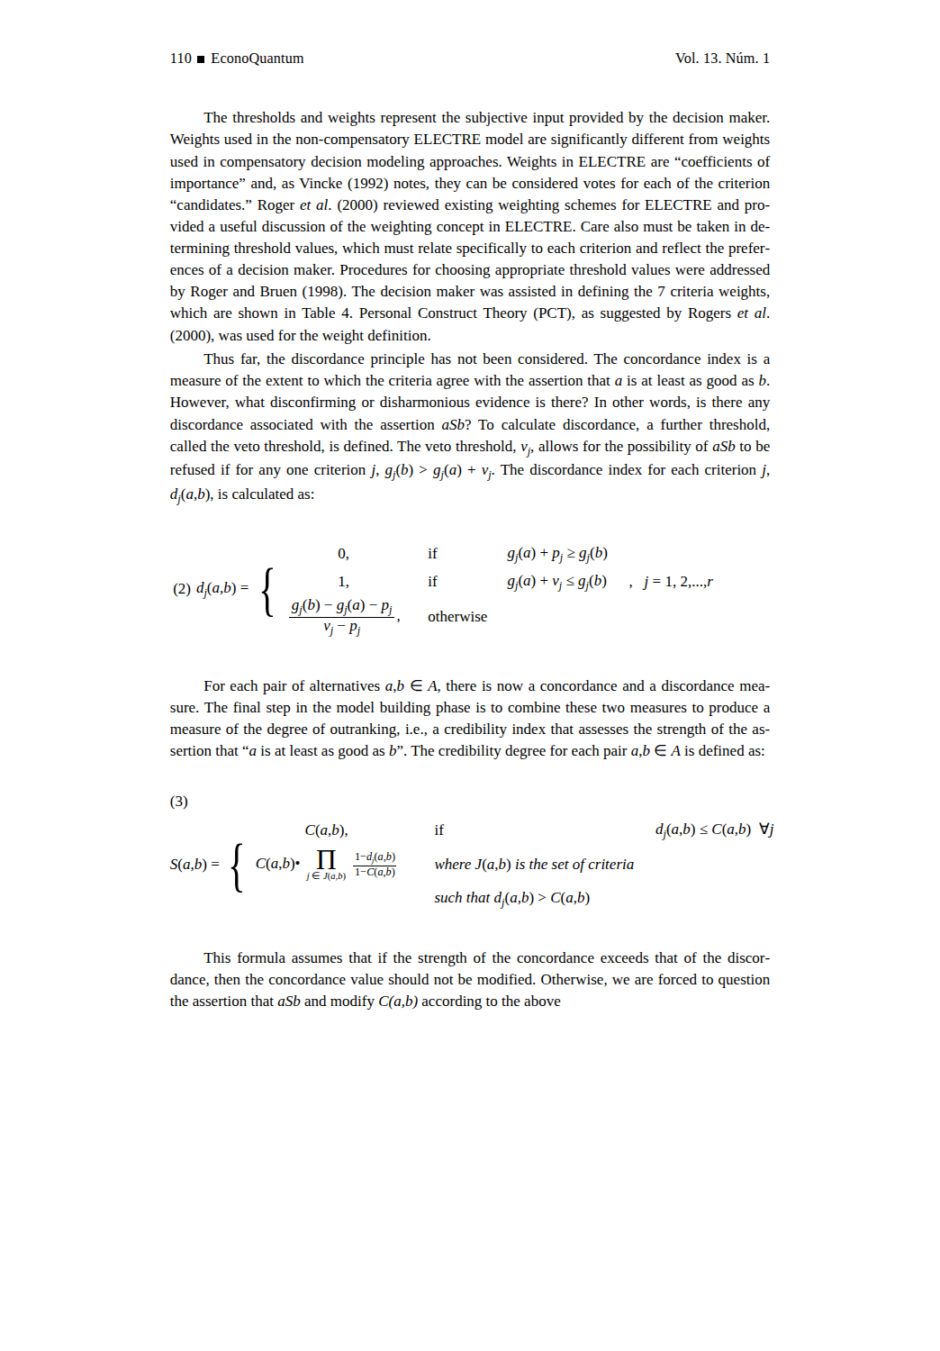110 EconoQuantum
Vol. 13. Núm. 1
The thresholds and weights represent the subjective input provided by the decision maker. Weights used in the non-compensatory ELECTRE model are significantly different from weights used in compensatory decision modeling approaches. Weights in ELECTRE are “coefficients of importance” and, as Vincke (1992) notes, they can be considered votes for each of the criterion “candidates.” Roger et al. (2000) reviewed existing weighting schemes for ELECTRE and provided a useful discussion of the weighting concept in ELECTRE. Care also must be taken in determining threshold values, which must relate specifically to each criterion and reflect the preferences of a decision maker. Procedures for choosing appropriate threshold values were addressed by Roger and Bruen (1998). The decision maker was assisted in defining the 7 criteria weights, which are shown in Table 4. Personal Construct Theory (PCT), as suggested by Rogers et al. (2000), was used for the weight definition.
Thus far, the discordance principle has not been considered. The concordance index is a measure of the extent to which the criteria agree with the assertion that a is at least as good as b. However, what disconfirming or disharmonious evidence is there? In other words, is there any discordance associated with the assertion aSb? To calculate discordance, a further threshold, called the veto threshold, is defined. The veto threshold, vj, allows for the possibility of aSb to be refused if for any one criterion j, gj(b) > gj(a) + vj. The discordance index for each criterion j, dj(a,b), is calculated as:
(2)
dj(a,b) = {
| 0, | if | g j ( a ) + p j ≥ g j ( b ) | |
| 1, | if | g j ( a ) + v j ≤ g j ( b ) | , j = 1, 2,..., r |
| g j ( b ) − g j ( a ) − p j v j − p j , | otherwise | | |
For each pair of alternatives a,b ∈ A, there is now a concordance and a discordance measure. The final step in the model building phase is to combine these two measures to produce a measure of the degree of outranking, i.e., a credibility index that assesses the strength of the assertion that “a is at least as good as b”. The credibility degree for each pair a,b ∈ A is defined as:
(3)
S(a,b) = {
| C ( a , b ), | if | d j ( a , b ) ≤ C ( a , b ) ∀ j |
| C ( a , b )• Π j ∈ J ( a , b ) 1− d j ( a , b ) 1− C ( a , b ) | where J ( a , b ) is the set of criteria | |
| | such that d j ( a , b ) > C ( a , b ) | |
This formula assumes that if the strength of the concordance exceeds that of the discordance, then the concordance value should not be modified. Otherwise, we are forced to question the assertion that aSb and modify C(a,b) according to the above